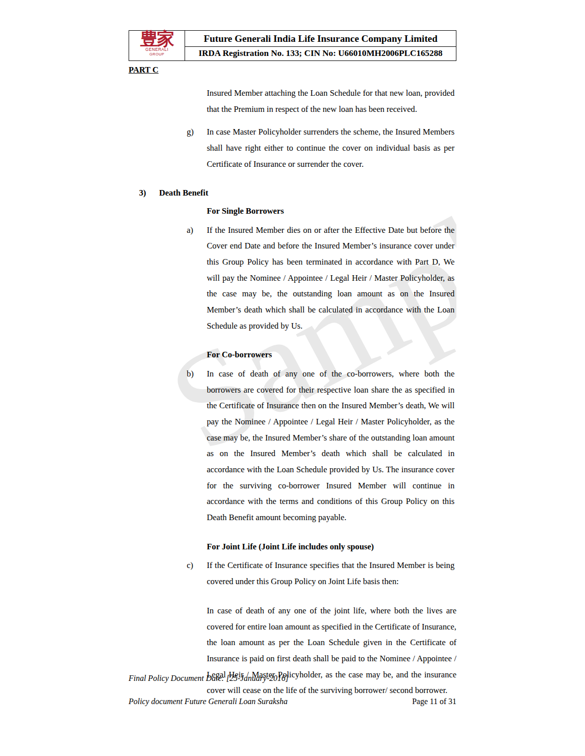| 豊家 GENERALI GROUP | Future Generali India Life Insurance Company Limited |
| IRDA Registration No. 133; CIN No: U66010MH2006PLC165288 |
PART C
Sample
Insured Member attaching the Loan Schedule for that new loan, provided that the Premium in respect of the new loan has been received.
g)
In case Master Policyholder surrenders the scheme, the Insured Members shall have right either to continue the cover on individual basis as per Certificate of Insurance or surrender the cover.
3)
Death Benefit
For Single Borrowers
a)
If the Insured Member dies on or after the Effective Date but before the Cover end Date and before the Insured Member’s insurance cover under this Group Policy has been terminated in accordance with Part D, We will pay the Nominee / Appointee / Legal Heir / Master Policyholder, as the case may be, the outstanding loan amount as on the Insured Member’s death which shall be calculated in accordance with the Loan Schedule as provided by Us.
For Co-borrowers
b)
In case of death of any one of the co-borrowers, where both the borrowers are covered for their respective loan share the as specified in the Certificate of Insurance then on the Insured Member’s death, We will pay the Nominee / Appointee / Legal Heir / Master Policyholder, as the case may be, the Insured Member’s share of the outstanding loan amount as on the Insured Member’s death which shall be calculated in accordance with the Loan Schedule provided by Us. The insurance cover for the surviving co-borrower Insured Member will continue in accordance with the terms and conditions of this Group Policy on this Death Benefit amount becoming payable.
For Joint Life (Joint Life includes only spouse)
c)
If the Certificate of Insurance specifies that the Insured Member is being covered under this Group Policy on Joint Life basis then:
In case of death of any one of the joint life, where both the lives are covered for entire loan amount as specified in the Certificate of Insurance, the loan amount as per the Loan Schedule given in the Certificate of Insurance is paid on first death shall be paid to the Nominee / Appointee / Legal Heir / Master Policyholder, as the case may be, and the insurance cover will cease on the life of the surviving borrower/ second borrower.
Final Policy Document Date: [25-January-2016]
Policy document Future Generali Loan Suraksha Page 11 of 31